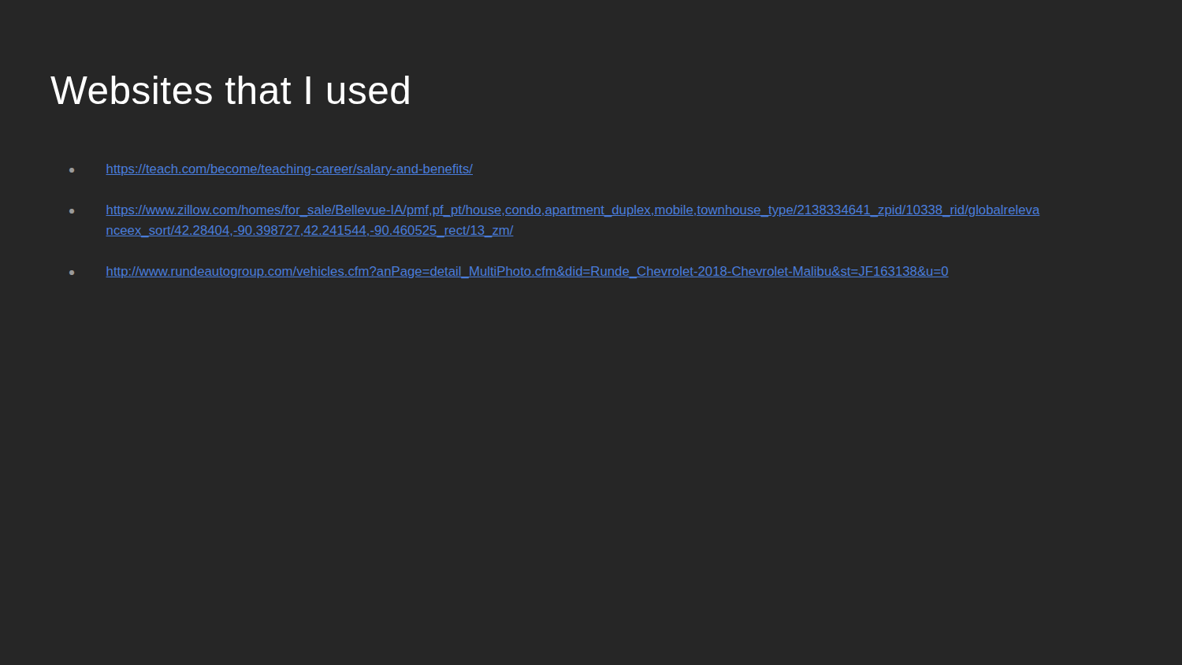Websites that I used
https://teach.com/become/teaching-career/salary-and-benefits/
https://www.zillow.com/homes/for_sale/Bellevue-IA/pmf,pf_pt/house,condo,apartment_duplex,mobile,townhouse_type/2138334641_zpid/10338_rid/globalrelevanceex_sort/42.28404,-90.398727,42.241544,-90.460525_rect/13_zm/
http://www.rundeautogroup.com/vehicles.cfm?anPage=detail_MultiPhoto.cfm&did=Runde_Chevrolet-2018-Chevrolet-Malibu&st=JF163138&u=0